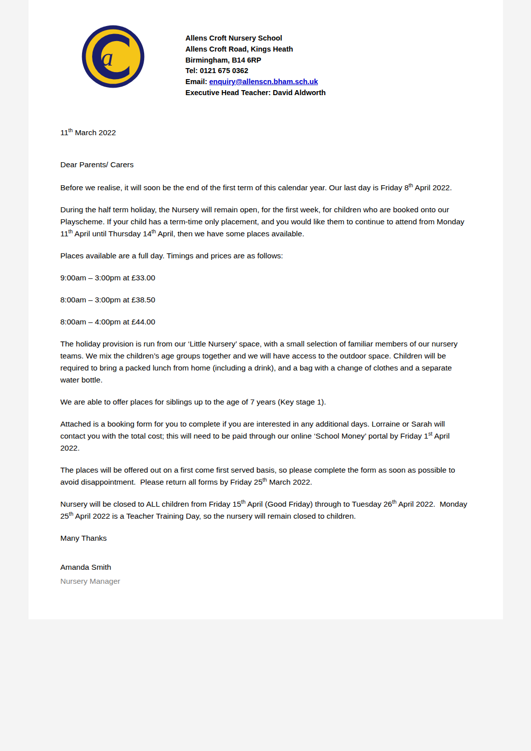a c
Allens Croft Nursery School
Allens Croft Road, Kings Heath
Birmingham, B14 6RP
Tel: 0121 675 0362
Email: enquiry@allenscn.bham.sch.uk
Executive Head Teacher: David Aldworth
11th March 2022
Dear Parents/ Carers
Before we realise, it will soon be the end of the first term of this calendar year. Our last day is Friday 8th April 2022.
During the half term holiday, the Nursery will remain open, for the first week, for children who are booked onto our Playscheme. If your child has a term-time only placement, and you would like them to continue to attend from Monday 11th April until Thursday 14th April, then we have some places available.
Places available are a full day. Timings and prices are as follows:
9:00am – 3:00pm at £33.00
8:00am – 3:00pm at £38.50
8:00am – 4:00pm at £44.00
The holiday provision is run from our ‘Little Nursery’ space, with a small selection of familiar members of our nursery teams. We mix the children’s age groups together and we will have access to the outdoor space. Children will be required to bring a packed lunch from home (including a drink), and a bag with a change of clothes and a separate water bottle.
We are able to offer places for siblings up to the age of 7 years (Key stage 1).
Attached is a booking form for you to complete if you are interested in any additional days. Lorraine or Sarah will contact you with the total cost; this will need to be paid through our online ‘School Money’ portal by Friday 1st April 2022.
The places will be offered out on a first come first served basis, so please complete the form as soon as possible to avoid disappointment. Please return all forms by Friday 25th March 2022.
Nursery will be closed to ALL children from Friday 15th April (Good Friday) through to Tuesday 26th April 2022. Monday 25th April 2022 is a Teacher Training Day, so the nursery will remain closed to children.
Many Thanks
Amanda Smith
Nursery Manager